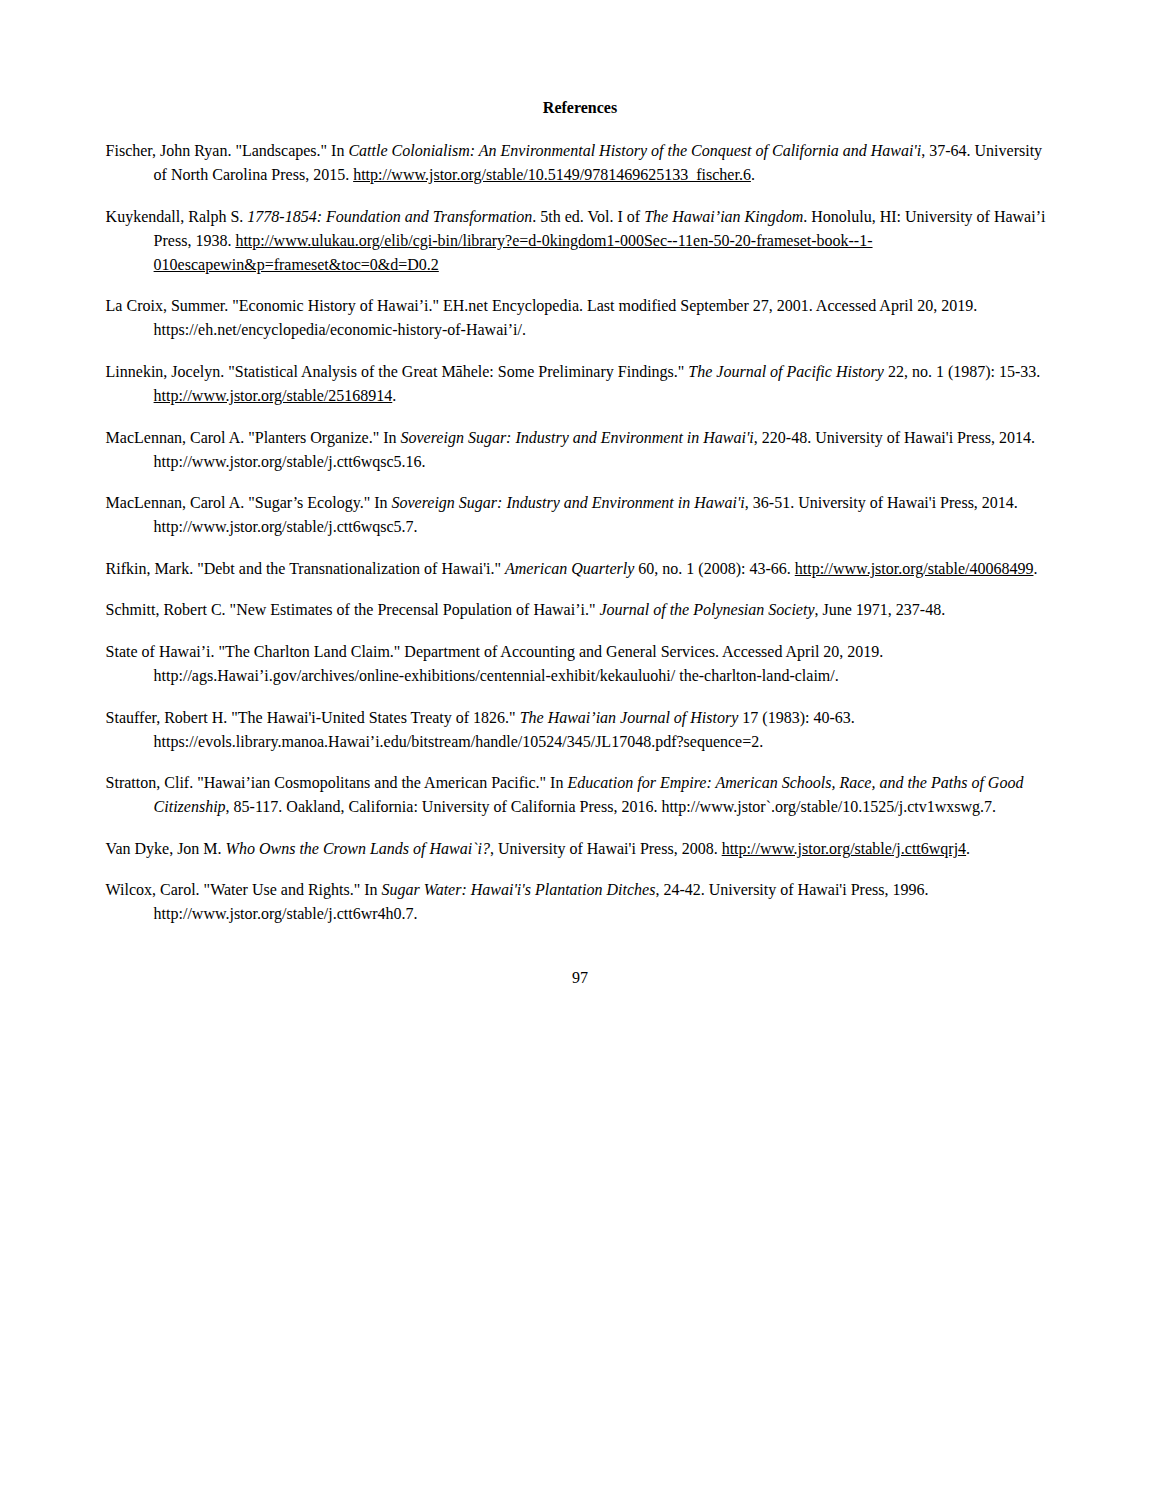References
Fischer, John Ryan. "Landscapes." In Cattle Colonialism: An Environmental History of the Conquest of California and Hawai'i, 37-64. University of North Carolina Press, 2015. http://www.jstor.org/stable/10.5149/9781469625133_fischer.6.
Kuykendall, Ralph S. 1778-1854: Foundation and Transformation. 5th ed. Vol. I of The Hawai’ian Kingdom. Honolulu, HI: University of Hawai’i Press, 1938. http://www.ulukau.org/elib/cgi-bin/library?e=d-0kingdom1-000Sec--11en-50-20-frameset-book--1-010escapewin&p=frameset&toc=0&d=D0.2
La Croix, Summer. "Economic History of Hawai’i." EH.net Encyclopedia. Last modified September 27, 2001. Accessed April 20, 2019. https://eh.net/encyclopedia/economic-history-of-Hawai’i/.
Linnekin, Jocelyn. "Statistical Analysis of the Great Māhele: Some Preliminary Findings." The Journal of Pacific History 22, no. 1 (1987): 15-33. http://www.jstor.org/stable/25168914.
MacLennan, Carol A. "Planters Organize." In Sovereign Sugar: Industry and Environment in Hawai'i, 220-48. University of Hawai'i Press, 2014. http://www.jstor.org/stable/j.ctt6wqsc5.16.
MacLennan, Carol A. "Sugar’s Ecology." In Sovereign Sugar: Industry and Environment in Hawai'i, 36-51. University of Hawai'i Press, 2014. http://www.jstor.org/stable/j.ctt6wqsc5.7.
Rifkin, Mark. "Debt and the Transnationalization of Hawai'i." American Quarterly 60, no. 1 (2008): 43-66. http://www.jstor.org/stable/40068499.
Schmitt, Robert C. "New Estimates of the Precensal Population of Hawai’i." Journal of the Polynesian Society, June 1971, 237-48.
State of Hawai’i. "The Charlton Land Claim." Department of Accounting and General Services. Accessed April 20, 2019. http://ags.Hawai’i.gov/archives/online-exhibitions/centennial-exhibit/kekauluohi/ the-charlton-land-claim/.
Stauffer, Robert H. "The Hawai'i-United States Treaty of 1826." The Hawai’ian Journal of History 17 (1983): 40-63. https://evols.library.manoa.Hawai’i.edu/bitstream/handle/10524/345/JL17048.pdf?sequence=2.
Stratton, Clif. "Hawai’ian Cosmopolitans and the American Pacific." In Education for Empire: American Schools, Race, and the Paths of Good Citizenship, 85-117. Oakland, California: University of California Press, 2016. http://www.jstor`.org/stable/10.1525/j.ctv1wxswg.7.
Van Dyke, Jon M. Who Owns the Crown Lands of Hawai`i?, University of Hawai'i Press, 2008. http://www.jstor.org/stable/j.ctt6wqrj4.
Wilcox, Carol. "Water Use and Rights." In Sugar Water: Hawai'i's Plantation Ditches, 24-42. University of Hawai'i Press, 1996. http://www.jstor.org/stable/j.ctt6wr4h0.7.
97